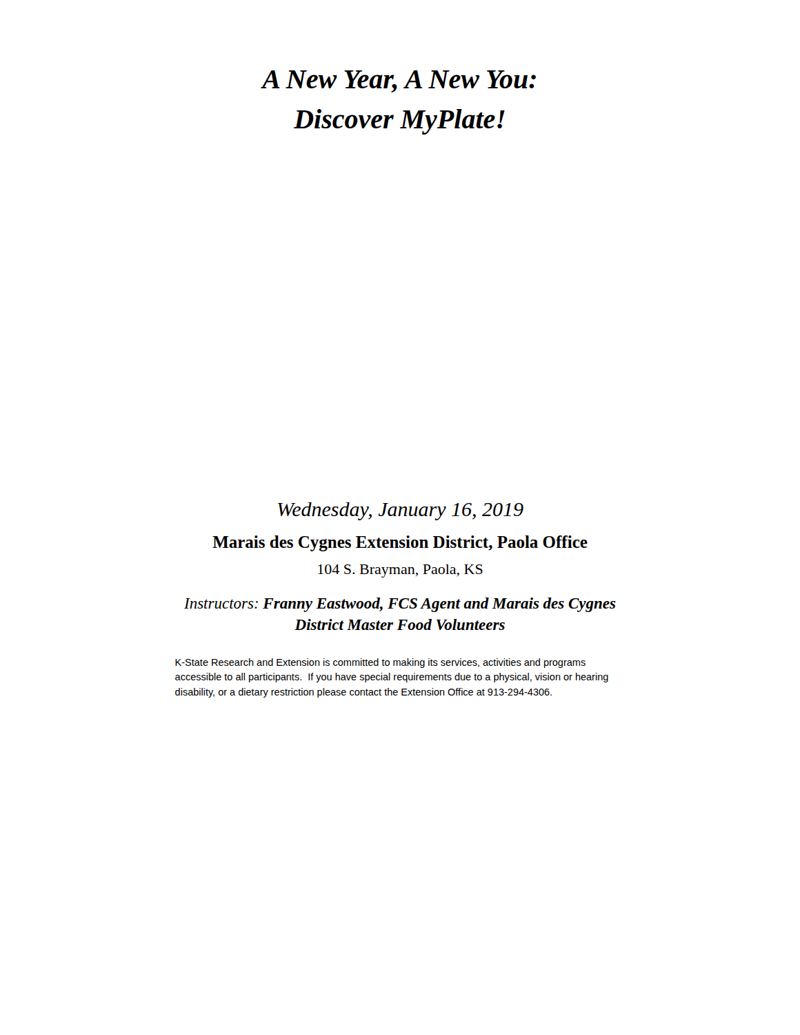A New Year, A New You:
Discover MyPlate!
Wednesday, January 16, 2019
Marais des Cygnes Extension District, Paola Office
104 S. Brayman, Paola, KS
Instructors: Franny Eastwood, FCS Agent and Marais des Cygnes District Master Food Volunteers
K-State Research and Extension is committed to making its services, activities and programs accessible to all participants. If you have special requirements due to a physical, vision or hearing disability, or a dietary restriction please contact the Extension Office at 913-294-4306.